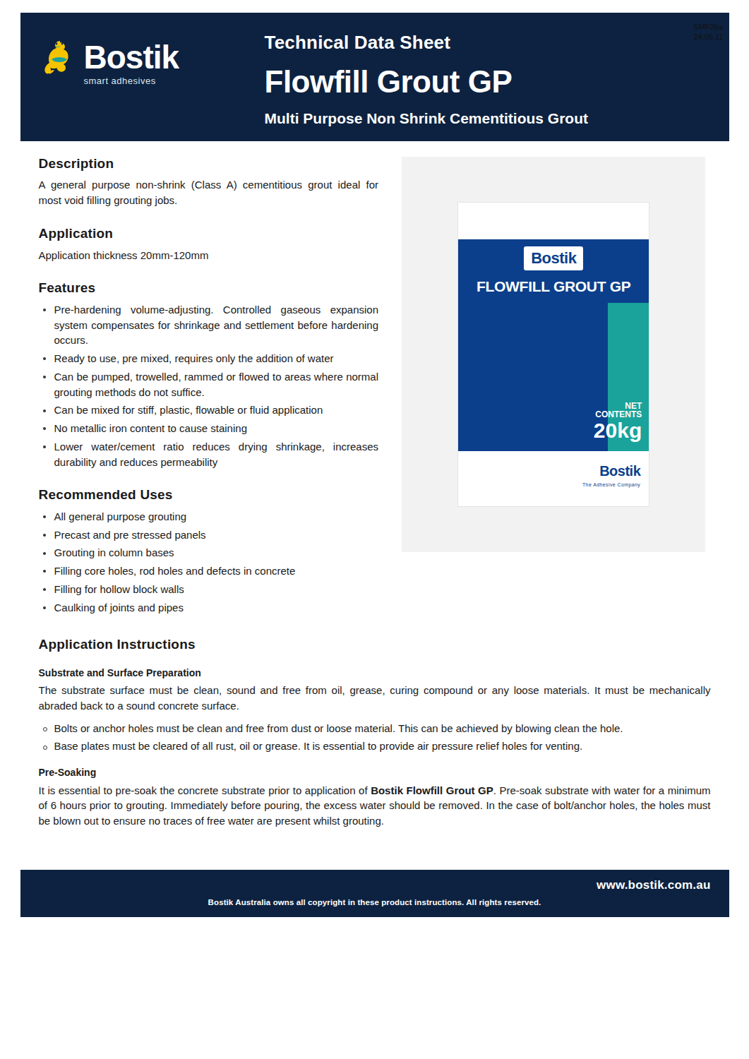SMF26a
24.05.11
Bostik smart adhesives
Technical Data Sheet
Flowfill Grout GP
Multi Purpose Non Shrink Cementitious Grout
Description
A general purpose non-shrink (Class A) cementitious grout ideal for most void filling grouting jobs.
Application
Application thickness 20mm-120mm
Features
Pre-hardening volume-adjusting. Controlled gaseous expansion system compensates for shrinkage and settlement before hardening occurs.
Ready to use, pre mixed, requires only the addition of water
Can be pumped, trowelled, rammed or flowed to areas where normal grouting methods do not suffice.
Can be mixed for stiff, plastic, flowable or fluid application
No metallic iron content to cause staining
Lower water/cement ratio reduces drying shrinkage, increases durability and reduces permeability
Recommended Uses
All general purpose grouting
Precast and pre stressed panels
Grouting in column bases
Filling core holes, rod holes and defects in concrete
Filling for hollow block walls
Caulking of joints and pipes
Bostik
FLOWFILL GROUT GP
NET
CONTENTS
20kg
Bostik
The Adhesive Company
Application Instructions
Substrate and Surface Preparation
The substrate surface must be clean, sound and free from oil, grease, curing compound or any loose materials. It must be mechanically abraded back to a sound concrete surface.
Bolts or anchor holes must be clean and free from dust or loose material. This can be achieved by blowing clean the hole.
Base plates must be cleared of all rust, oil or grease. It is essential to provide air pressure relief holes for venting.
Pre-Soaking
It is essential to pre-soak the concrete substrate prior to application of Bostik Flowfill Grout GP. Pre-soak substrate with water for a minimum of 6 hours prior to grouting. Immediately before pouring, the excess water should be removed. In the case of bolt/anchor holes, the holes must be blown out to ensure no traces of free water are present whilst grouting.
www.bostik.com.au
Bostik Australia owns all copyright in these product instructions. All rights reserved.